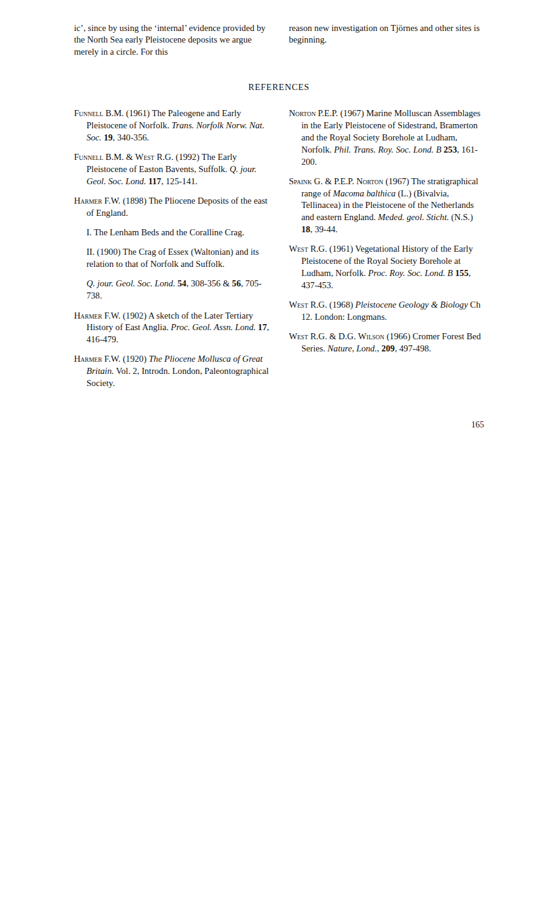ic’, since by using the ‘internal’ evidence provided by the North Sea early Pleistocene deposits we argue merely in a circle. For this
reason new investigation on Tjörnes and other sites is beginning.
REFERENCES
Funnell B.M. (1961) The Paleogene and Early Pleistocene of Norfolk. Trans. Norfolk Norw. Nat. Soc. 19, 340-356.
Funnell B.M. & West R.G. (1992) The Early Pleistocene of Easton Bavents, Suffolk. Q. jour. Geol. Soc. Lond. 117, 125-141.
Harmer F.W. (1898) The Pliocene Deposits of the east of England.
I. The Lenham Beds and the Coralline Crag.
II. (1900) The Crag of Essex (Waltonian) and its relation to that of Norfolk and Suffolk.
Q. jour. Geol. Soc. Lond. 54, 308-356 & 56, 705-738.
Harmer F.W. (1902) A sketch of the Later Tertiary History of East Anglia. Proc. Geol. Assn. Lond. 17, 416-479.
Harmer F.W. (1920) The Pliocene Mollusca of Great Britain. Vol. 2, Introdn. London, Paleontographical Society.
Norton P.E.P. (1967) Marine Molluscan Assemblages in the Early Pleistocene of Sidestrand, Bramerton and the Royal Society Borehole at Ludham, Norfolk. Phil. Trans. Roy. Soc. Lond. B 253, 161-200.
Spaink G. & P.E.P. Norton (1967) The stratigraphical range of Macoma balthica (L.) (Bivalvia, Tellinacea) in the Pleistocene of the Netherlands and eastern England. Meded. geol. Sticht. (N.S.) 18, 39-44.
West R.G. (1961) Vegetational History of the Early Pleistocene of the Royal Society Borehole at Ludham, Norfolk. Proc. Roy. Soc. Lond. B 155, 437-453.
West R.G. (1968) Pleistocene Geology & Biology Ch 12. London: Longmans.
West R.G. & D.G. Wilson (1966) Cromer Forest Bed Series. Nature, Lond., 209, 497-498.
165